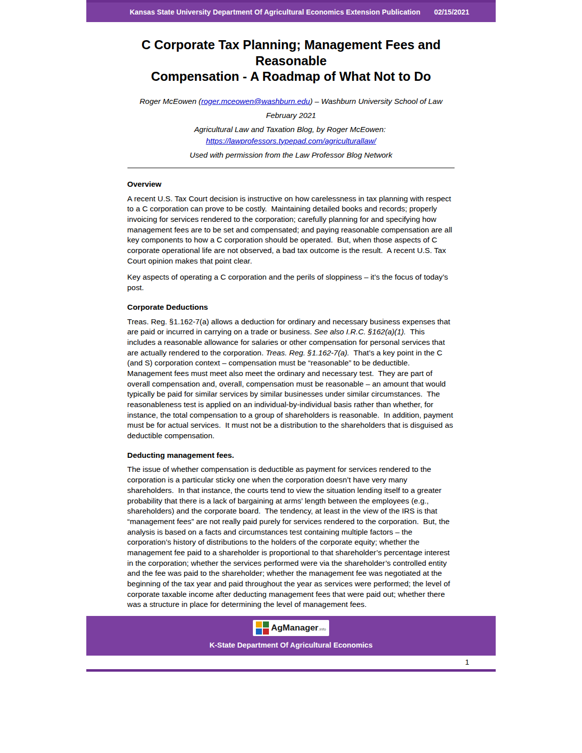Kansas State University Department Of Agricultural Economics Extension Publication
02/15/2021
C Corporate Tax Planning; Management Fees and Reasonable
Compensation - A Roadmap of What Not to Do
Roger McEowen (roger.mceowen@washburn.edu) – Washburn University School of Law
February 2021
Agricultural Law and Taxation Blog, by Roger McEowen: https://lawprofessors.typepad.com/agriculturallaw/
Used with permission from the Law Professor Blog Network
Overview
A recent U.S. Tax Court decision is instructive on how carelessness in tax planning with respect to a C corporation can prove to be costly. Maintaining detailed books and records; properly invoicing for services rendered to the corporation; carefully planning for and specifying how management fees are to be set and compensated; and paying reasonable compensation are all key components to how a C corporation should be operated. But, when those aspects of C corporate operational life are not observed, a bad tax outcome is the result. A recent U.S. Tax Court opinion makes that point clear.
Key aspects of operating a C corporation and the perils of sloppiness – it’s the focus of today’s post.
Corporate Deductions
Treas. Reg. §1.162-7(a) allows a deduction for ordinary and necessary business expenses that are paid or incurred in carrying on a trade or business. See also I.R.C. §162(a)(1). This includes a reasonable allowance for salaries or other compensation for personal services that are actually rendered to the corporation. Treas. Reg. §1.162-7(a). That’s a key point in the C (and S) corporation context – compensation must be “reasonable” to be deductible. Management fees must meet also meet the ordinary and necessary test. They are part of overall compensation and, overall, compensation must be reasonable – an amount that would typically be paid for similar services by similar businesses under similar circumstances. The reasonableness test is applied on an individual-by-individual basis rather than whether, for instance, the total compensation to a group of shareholders is reasonable. In addition, payment must be for actual services. It must not be a distribution to the shareholders that is disguised as deductible compensation.
Deducting management fees.
The issue of whether compensation is deductible as payment for services rendered to the corporation is a particular sticky one when the corporation doesn’t have very many shareholders. In that instance, the courts tend to view the situation lending itself to a greater probability that there is a lack of bargaining at arms’ length between the employees (e.g., shareholders) and the corporate board. The tendency, at least in the view of the IRS is that “management fees” are not really paid purely for services rendered to the corporation. But, the analysis is based on a facts and circumstances test containing multiple factors – the corporation’s history of distributions to the holders of the corporate equity; whether the management fee paid to a shareholder is proportional to that shareholder’s percentage interest in the corporation; whether the services performed were via the shareholder’s controlled entity and the fee was paid to the shareholder; whether the management fee was negotiated at the beginning of the tax year and paid throughout the year as services were performed; the level of corporate taxable income after deducting management fees that were paid out; whether there was a structure in place for determining the level of management fees.
AgManager.info
K-State Department Of Agricultural Economics
1